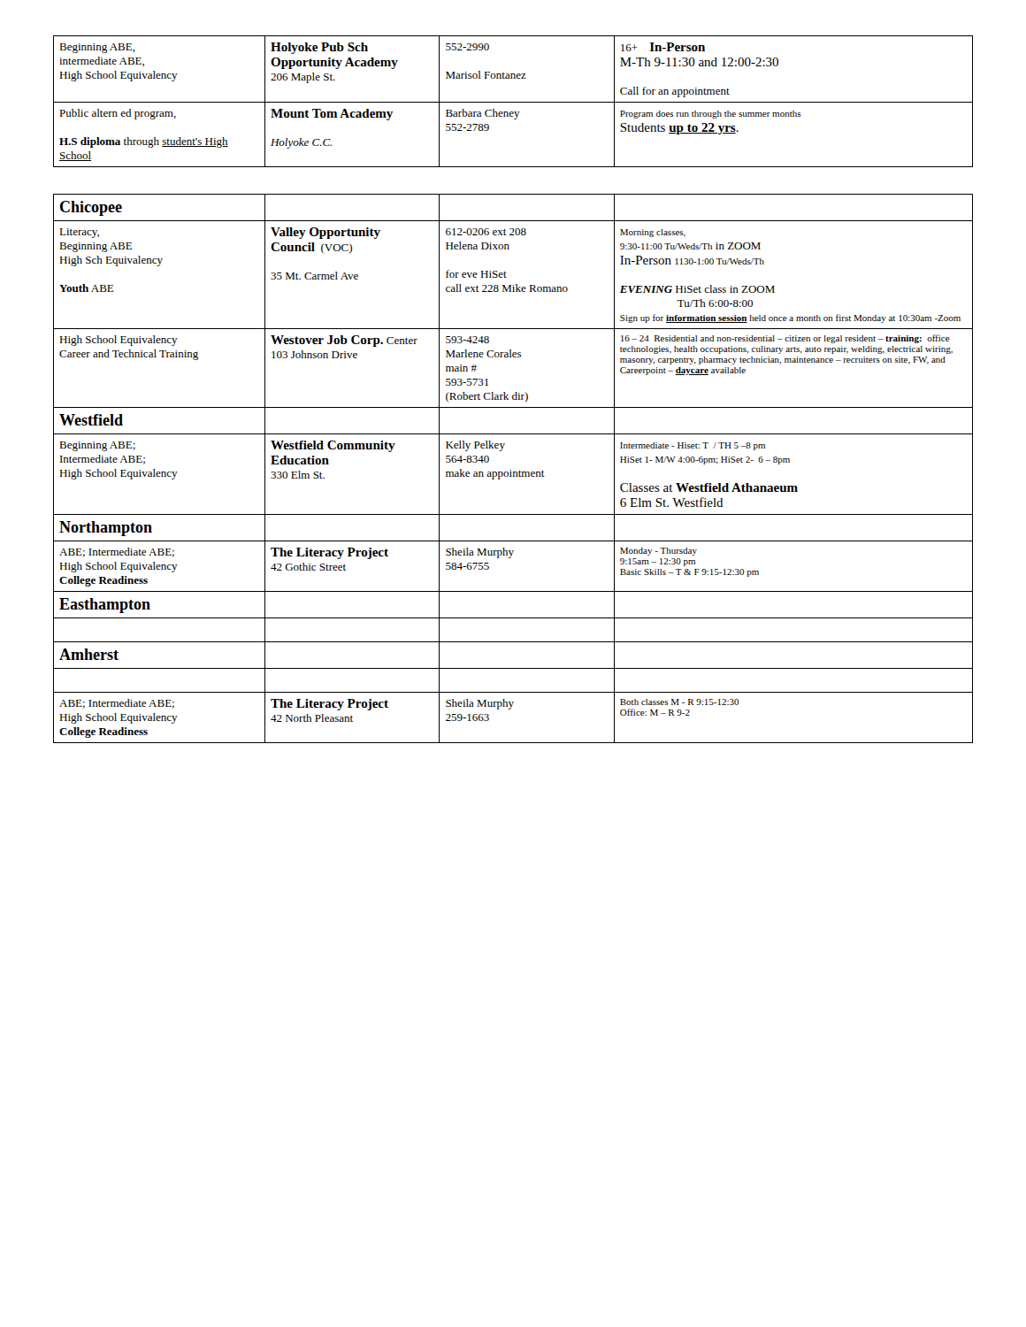| Beginning ABE, intermediate ABE, High School Equivalency | Holyoke Pub Sch Opportunity Academy 206 Maple St. | 552-2990 Marisol Fontanez | 16+ In-Person M-Th 9-11:30 and 12:00-2:30 Call for an appointment |
| Public altern ed program, H.S diploma through student's High School | Mount Tom Academy Holyoke C.C. | Barbara Cheney 552-2789 | Program does run through the summer months Students up to 22 yrs . |
| Chicopee | | | |
| Literacy, Beginning ABE High Sch Equivalency Youth ABE | Valley Opportunity Council (VOC) 35 Mt. Carmel Ave | 612-0206 ext 208 Helena Dixon for eve HiSet call ext 228 Mike Romano | Morning classes, 9:30-11:00 Tu/Weds/Th in ZOOM In-Person 1130-1:00 Tu/Weds/Th EVENING HiSet class in ZOOM Tu/Th 6:00-8:00 Sign up for information session held once a month on first Monday at 10:30am -Zoom |
| High School Equivalency Career and Technical Training | Westover Job Corp. Center 103 Johnson Drive | 593-4248 Marlene Corales main # 593-5731 (Robert Clark dir) | 16 – 24 Residential and non-residential – citizen or legal resident – training: office technologies, health occupations, culinary arts, auto repair, welding, electrical wiring, masonry, carpentry, pharmacy technician, maintenance – recruiters on site, FW, and Careerpoint – daycare available |
| Westfield | | | |
| Beginning ABE; Intermediate ABE; High School Equivalency | Westfield Community Education 330 Elm St. | Kelly Pelkey 564-8340 make an appointment | Intermediate - Hiset: T / TH 5 –8 pm HiSet 1- M/W 4:00-6pm; HiSet 2- 6 – 8pm Classes at Westfield Athanaeum 6 Elm St. Westfield |
| Northampton | | | |
| ABE; Intermediate ABE; High School Equivalency College Readiness | The Literacy Project 42 Gothic Street | Sheila Murphy 584-6755 | Monday - Thursday 9:15am – 12:30 pm Basic Skills – T & F 9:15-12:30 pm |
| Easthampton | | | |
| Amherst | | | |
| ABE; Intermediate ABE; High School Equivalency College Readiness | The Literacy Project 42 North Pleasant | Sheila Murphy 259-1663 | Both classes M - R 9:15-12:30 Office: M – R 9-2 |